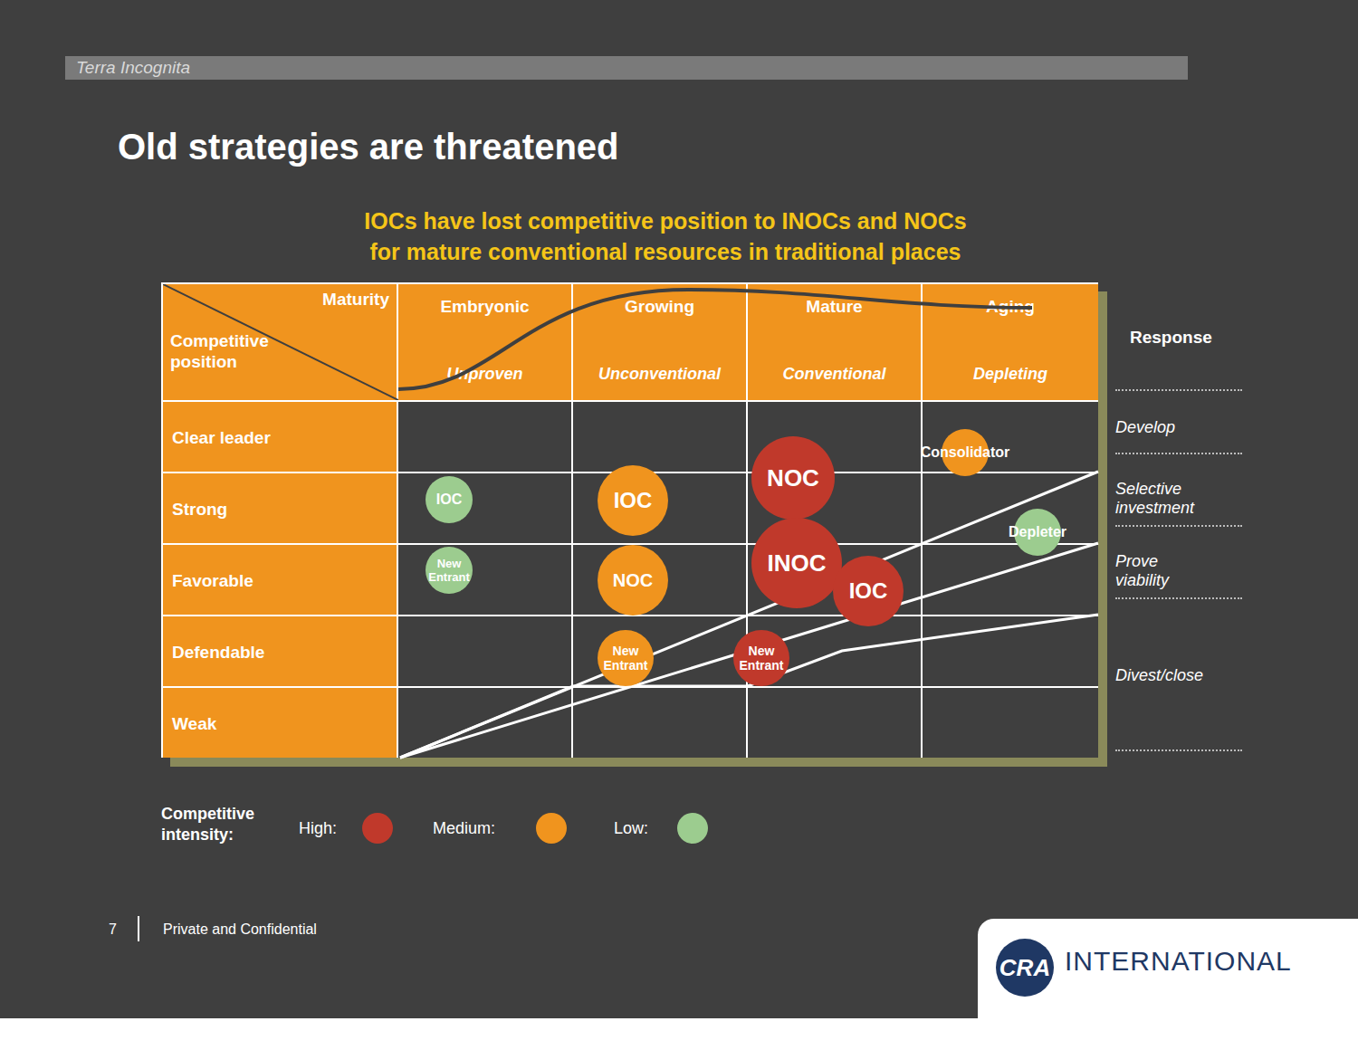Terra Incognita
Old strategies are threatened
IOCs have lost competitive position to INOCs and NOCs
for mature conventional resources in traditional places
Maturity
Competitive
position
Embryonic
Unproven
Growing
Unconventional
Mature
Conventional
Aging
Depleting
Clear leader
Strong
Favorable
Defendable
Weak
IOC
New Entrant
IOC
NOC
New Entrant
NOC
INOC
IOC
New Entrant
Consolidator
Depleter
Response
Develop
Selective
investment
Prove
viability
Divest/close
Competitive
intensity:
High:
Medium:
Low:
7
Private and Confidential
CRA
INTERNATIONAL